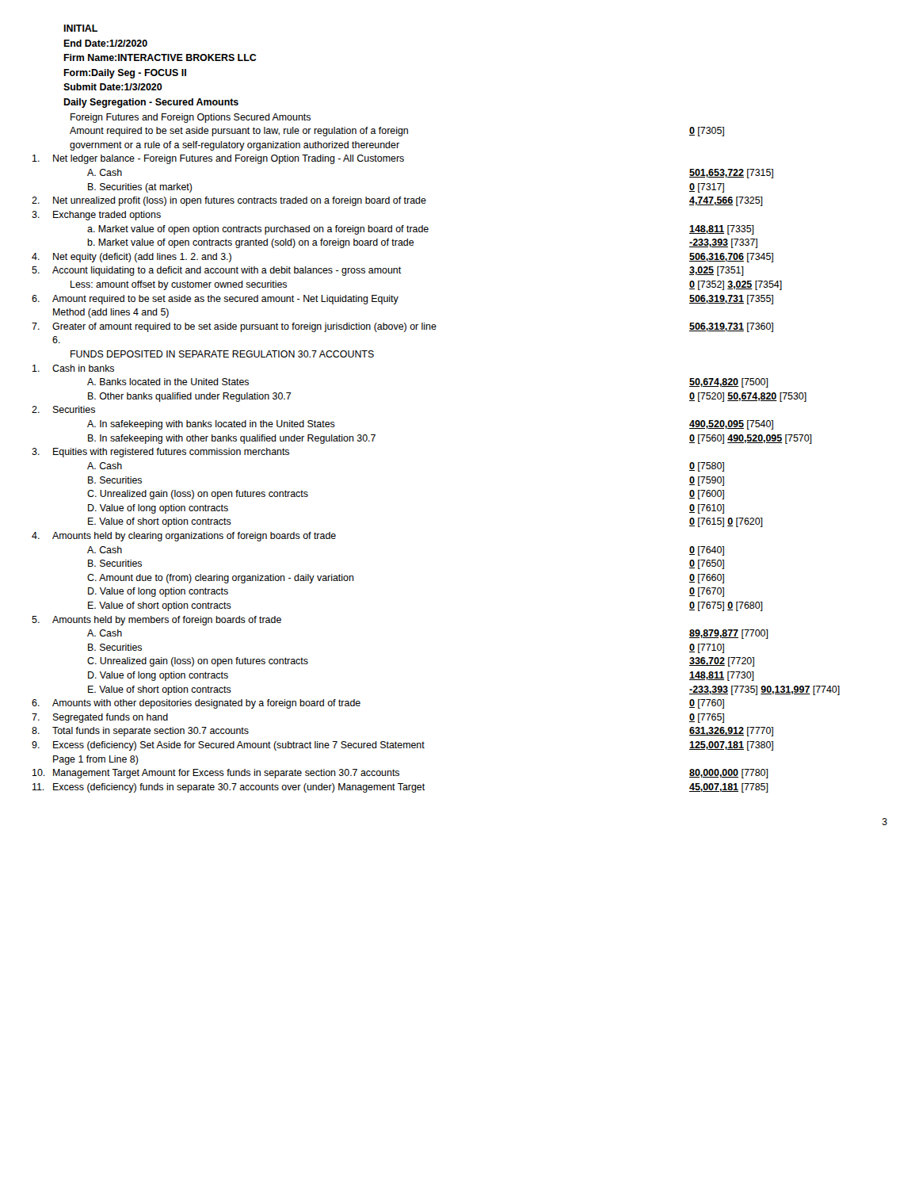INITIAL
End Date:1/2/2020
Firm Name:INTERACTIVE BROKERS LLC
Form:Daily Seg - FOCUS II
Submit Date:1/3/2020
Daily Segregation - Secured Amounts
| | Foreign Futures and Foreign Options Secured Amounts | |
| | Amount required to be set aside pursuant to law, rule or regulation of a foreign | 0 [7305] |
| | government or a rule of a self-regulatory organization authorized thereunder | |
| 1. | Net ledger balance - Foreign Futures and Foreign Option Trading - All Customers | |
| | A. Cash | 501,653,722 [7315] |
| | B. Securities (at market) | 0 [7317] |
| 2. | Net unrealized profit (loss) in open futures contracts traded on a foreign board of trade | 4,747,566 [7325] |
| 3. | Exchange traded options | |
| | a. Market value of open option contracts purchased on a foreign board of trade | 148,811 [7335] |
| | b. Market value of open contracts granted (sold) on a foreign board of trade | -233,393 [7337] |
| 4. | Net equity (deficit) (add lines 1. 2. and 3.) | 506,316,706 [7345] |
| 5. | Account liquidating to a deficit and account with a debit balances - gross amount | 3,025 [7351] |
| | Less: amount offset by customer owned securities | 0 [7352] 3,025 [7354] |
| 6. | Amount required to be set aside as the secured amount - Net Liquidating Equity | 506,319,731 [7355] |
| | Method (add lines 4 and 5) | |
| 7. | Greater of amount required to be set aside pursuant to foreign jurisdiction (above) or line | 506,319,731 [7360] |
| | 6. | |
| | FUNDS DEPOSITED IN SEPARATE REGULATION 30.7 ACCOUNTS | |
| 1. | Cash in banks | |
| | A. Banks located in the United States | 50,674,820 [7500] |
| | B. Other banks qualified under Regulation 30.7 | 0 [7520] 50,674,820 [7530] |
| 2. | Securities | |
| | A. In safekeeping with banks located in the United States | 490,520,095 [7540] |
| | B. In safekeeping with other banks qualified under Regulation 30.7 | 0 [7560] 490,520,095 [7570] |
| 3. | Equities with registered futures commission merchants | |
| | A. Cash | 0 [7580] |
| | B. Securities | 0 [7590] |
| | C. Unrealized gain (loss) on open futures contracts | 0 [7600] |
| | D. Value of long option contracts | 0 [7610] |
| | E. Value of short option contracts | 0 [7615] 0 [7620] |
| 4. | Amounts held by clearing organizations of foreign boards of trade | |
| | A. Cash | 0 [7640] |
| | B. Securities | 0 [7650] |
| | C. Amount due to (from) clearing organization - daily variation | 0 [7660] |
| | D. Value of long option contracts | 0 [7670] |
| | E. Value of short option contracts | 0 [7675] 0 [7680] |
| 5. | Amounts held by members of foreign boards of trade | |
| | A. Cash | 89,879,877 [7700] |
| | B. Securities | 0 [7710] |
| | C. Unrealized gain (loss) on open futures contracts | 336,702 [7720] |
| | D. Value of long option contracts | 148,811 [7730] |
| | E. Value of short option contracts | -233,393 [7735] 90,131,997 [7740] |
| 6. | Amounts with other depositories designated by a foreign board of trade | 0 [7760] |
| 7. | Segregated funds on hand | 0 [7765] |
| 8. | Total funds in separate section 30.7 accounts | 631,326,912 [7770] |
| 9. | Excess (deficiency) Set Aside for Secured Amount (subtract line 7 Secured Statement | 125,007,181 [7380] |
| | Page 1 from Line 8) | |
| 10. | Management Target Amount for Excess funds in separate section 30.7 accounts | 80,000,000 [7780] |
| 11. | Excess (deficiency) funds in separate 30.7 accounts over (under) Management Target | 45,007,181 [7785] |
3